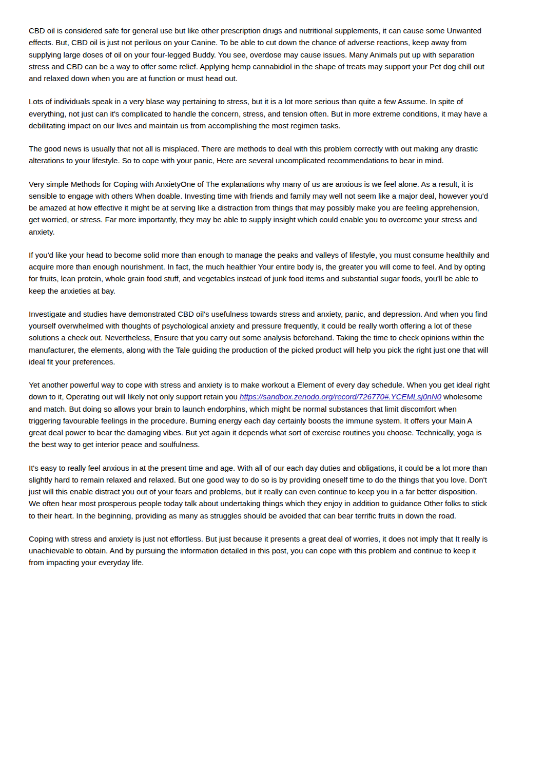CBD oil is considered safe for general use but like other prescription drugs and nutritional supplements, it can cause some Unwanted effects. But, CBD oil is just not perilous on your Canine. To be able to cut down the chance of adverse reactions, keep away from supplying large doses of oil on your four-legged Buddy. You see, overdose may cause issues. Many Animals put up with separation stress and CBD can be a way to offer some relief. Applying hemp cannabidiol in the shape of treats may support your Pet dog chill out and relaxed down when you are at function or must head out.
Lots of individuals speak in a very blase way pertaining to stress, but it is a lot more serious than quite a few Assume. In spite of everything, not just can it's complicated to handle the concern, stress, and tension often. But in more extreme conditions, it may have a debilitating impact on our lives and maintain us from accomplishing the most regimen tasks.
The good news is usually that not all is misplaced. There are methods to deal with this problem correctly with out making any drastic alterations to your lifestyle. So to cope with your panic, Here are several uncomplicated recommendations to bear in mind.
Very simple Methods for Coping with AnxietyOne of The explanations why many of us are anxious is we feel alone. As a result, it is sensible to engage with others When doable. Investing time with friends and family may well not seem like a major deal, however you'd be amazed at how effective it might be at serving like a distraction from things that may possibly make you are feeling apprehension, get worried, or stress. Far more importantly, they may be able to supply insight which could enable you to overcome your stress and anxiety.
If you'd like your head to become solid more than enough to manage the peaks and valleys of lifestyle, you must consume healthily and acquire more than enough nourishment. In fact, the much healthier Your entire body is, the greater you will come to feel. And by opting for fruits, lean protein, whole grain food stuff, and vegetables instead of junk food items and substantial sugar foods, you'll be able to keep the anxieties at bay.
Investigate and studies have demonstrated CBD oil's usefulness towards stress and anxiety, panic, and depression. And when you find yourself overwhelmed with thoughts of psychological anxiety and pressure frequently, it could be really worth offering a lot of these solutions a check out. Nevertheless, Ensure that you carry out some analysis beforehand. Taking the time to check opinions within the manufacturer, the elements, along with the Tale guiding the production of the picked product will help you pick the right just one that will ideal fit your preferences.
Yet another powerful way to cope with stress and anxiety is to make workout a Element of every day schedule. When you get ideal right down to it, Operating out will likely not only support retain you https://sandbox.zenodo.org/record/726770#.YCEMLsj0nN0 wholesome and match. But doing so allows your brain to launch endorphins, which might be normal substances that limit discomfort when triggering favourable feelings in the procedure. Burning energy each day certainly boosts the immune system. It offers your Main A great deal power to bear the damaging vibes. But yet again it depends what sort of exercise routines you choose. Technically, yoga is the best way to get interior peace and soulfulness.
It's easy to really feel anxious in at the present time and age. With all of our each day duties and obligations, it could be a lot more than slightly hard to remain relaxed and relaxed. But one good way to do so is by providing oneself time to do the things that you love. Don't just will this enable distract you out of your fears and problems, but it really can even continue to keep you in a far better disposition. We often hear most prosperous people today talk about undertaking things which they enjoy in addition to guidance Other folks to stick to their heart. In the beginning, providing as many as struggles should be avoided that can bear terrific fruits in down the road.
Coping with stress and anxiety is just not effortless. But just because it presents a great deal of worries, it does not imply that It really is unachievable to obtain. And by pursuing the information detailed in this post, you can cope with this problem and continue to keep it from impacting your everyday life.